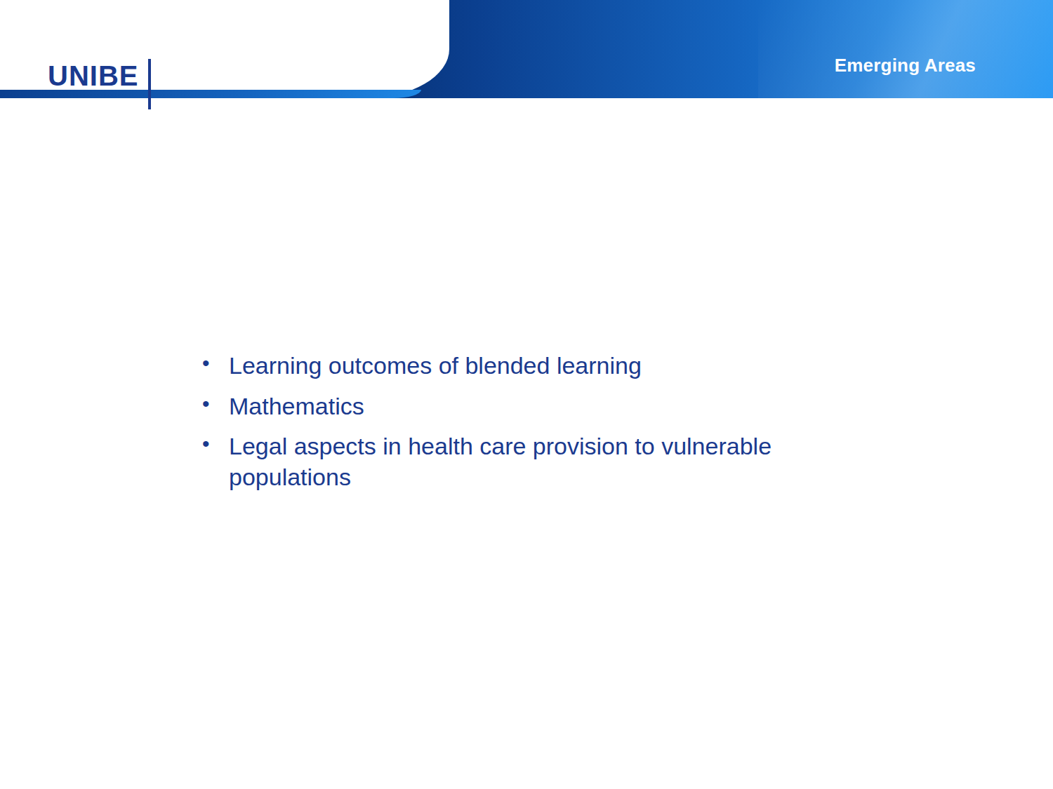Emerging Areas
UNIBE
Learning outcomes of blended learning
Mathematics
Legal aspects in health care provision to vulnerable populations